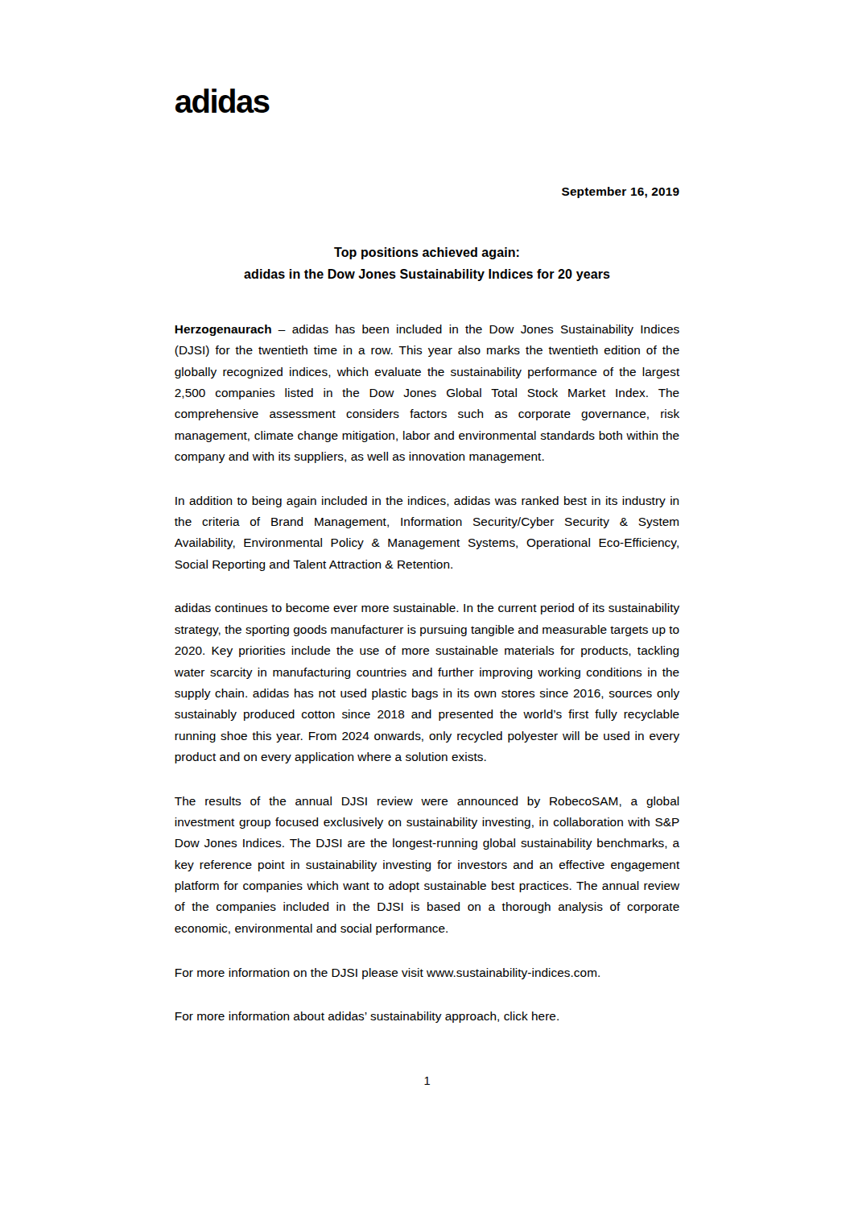adidas
September 16, 2019
Top positions achieved again:
adidas in the Dow Jones Sustainability Indices for 20 years
Herzogenaurach – adidas has been included in the Dow Jones Sustainability Indices (DJSI) for the twentieth time in a row. This year also marks the twentieth edition of the globally recognized indices, which evaluate the sustainability performance of the largest 2,500 companies listed in the Dow Jones Global Total Stock Market Index. The comprehensive assessment considers factors such as corporate governance, risk management, climate change mitigation, labor and environmental standards both within the company and with its suppliers, as well as innovation management.
In addition to being again included in the indices, adidas was ranked best in its industry in the criteria of Brand Management, Information Security/Cyber Security & System Availability, Environmental Policy & Management Systems, Operational Eco-Efficiency, Social Reporting and Talent Attraction & Retention.
adidas continues to become ever more sustainable. In the current period of its sustainability strategy, the sporting goods manufacturer is pursuing tangible and measurable targets up to 2020. Key priorities include the use of more sustainable materials for products, tackling water scarcity in manufacturing countries and further improving working conditions in the supply chain. adidas has not used plastic bags in its own stores since 2016, sources only sustainably produced cotton since 2018 and presented the world’s first fully recyclable running shoe this year. From 2024 onwards, only recycled polyester will be used in every product and on every application where a solution exists.
The results of the annual DJSI review were announced by RobecoSAM, a global investment group focused exclusively on sustainability investing, in collaboration with S&P Dow Jones Indices. The DJSI are the longest-running global sustainability benchmarks, a key reference point in sustainability investing for investors and an effective engagement platform for companies which want to adopt sustainable best practices. The annual review of the companies included in the DJSI is based on a thorough analysis of corporate economic, environmental and social performance.
For more information on the DJSI please visit www.sustainability-indices.com.
For more information about adidas’ sustainability approach, click here.
1